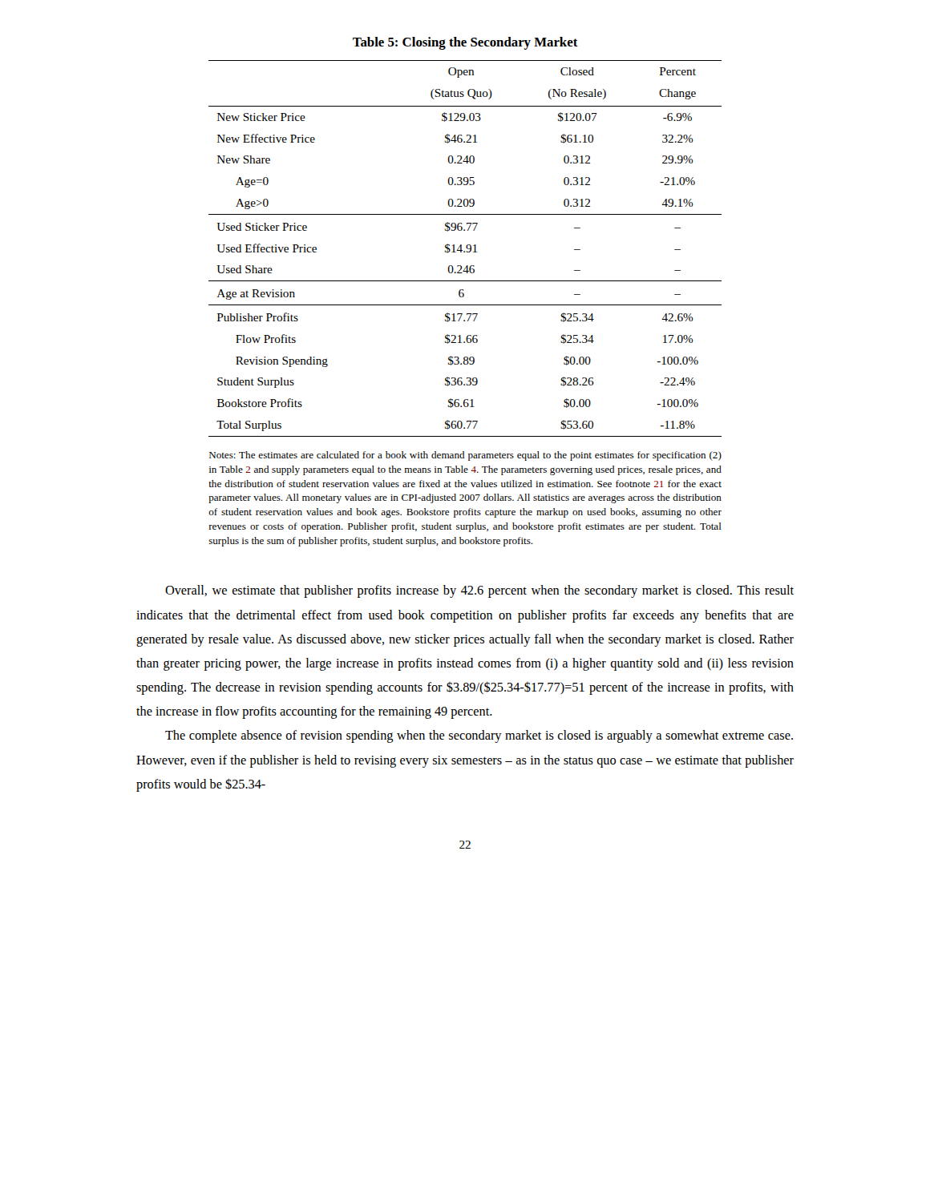Table 5: Closing the Secondary Market
| | Open | Closed | Percent |
| --- | --- | --- | --- |
| | (Status Quo) | (No Resale) | Change |
| New Sticker Price | $129.03 | $120.07 | -6.9% |
| New Effective Price | $46.21 | $61.10 | 32.2% |
| New Share | 0.240 | 0.312 | 29.9% |
| Age=0 | 0.395 | 0.312 | -21.0% |
| Age>0 | 0.209 | 0.312 | 49.1% |
| Used Sticker Price | $96.77 | – | – |
| Used Effective Price | $14.91 | – | – |
| Used Share | 0.246 | – | – |
| Age at Revision | 6 | – | – |
| Publisher Profits | $17.77 | $25.34 | 42.6% |
| Flow Profits | $21.66 | $25.34 | 17.0% |
| Revision Spending | $3.89 | $0.00 | -100.0% |
| Student Surplus | $36.39 | $28.26 | -22.4% |
| Bookstore Profits | $6.61 | $0.00 | -100.0% |
| Total Surplus | $60.77 | $53.60 | -11.8% |
Notes: The estimates are calculated for a book with demand parameters equal to the point estimates for specification (2) in Table 2 and supply parameters equal to the means in Table 4. The parameters governing used prices, resale prices, and the distribution of student reservation values are fixed at the values utilized in estimation. See footnote 21 for the exact parameter values. All monetary values are in CPI-adjusted 2007 dollars. All statistics are averages across the distribution of student reservation values and book ages. Bookstore profits capture the markup on used books, assuming no other revenues or costs of operation. Publisher profit, student surplus, and bookstore profit estimates are per student. Total surplus is the sum of publisher profits, student surplus, and bookstore profits.
Overall, we estimate that publisher profits increase by 42.6 percent when the secondary market is closed. This result indicates that the detrimental effect from used book competition on publisher profits far exceeds any benefits that are generated by resale value. As discussed above, new sticker prices actually fall when the secondary market is closed. Rather than greater pricing power, the large increase in profits instead comes from (i) a higher quantity sold and (ii) less revision spending. The decrease in revision spending accounts for $3.89/($25.34-$17.77)=51 percent of the increase in profits, with the increase in flow profits accounting for the remaining 49 percent.
The complete absence of revision spending when the secondary market is closed is arguably a somewhat extreme case. However, even if the publisher is held to revising every six semesters – as in the status quo case – we estimate that publisher profits would be $25.34-
22